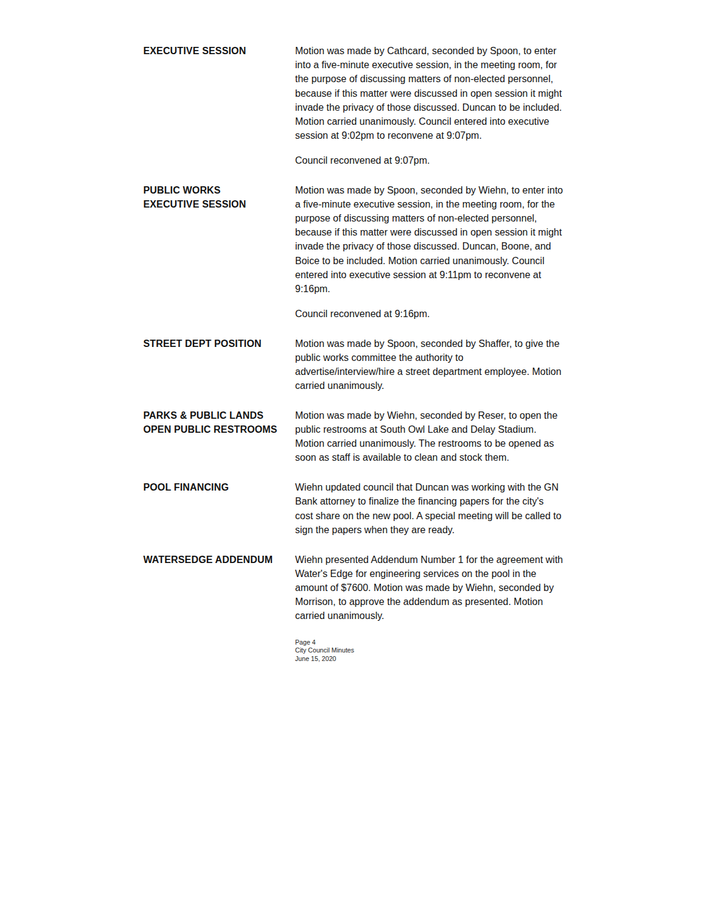Executive Session
Motion was made by Cathcard, seconded by Spoon, to enter into a five-minute executive session, in the meeting room, for the purpose of discussing matters of non-elected personnel, because if this matter were discussed in open session it might invade the privacy of those discussed. Duncan to be included. Motion carried unanimously. Council entered into executive session at 9:02pm to reconvene at 9:07pm.
Council reconvened at 9:07pm.
Public Works Executive Session
Motion was made by Spoon, seconded by Wiehn, to enter into a five-minute executive session, in the meeting room, for the purpose of discussing matters of non-elected personnel, because if this matter were discussed in open session it might invade the privacy of those discussed. Duncan, Boone, and Boice to be included. Motion carried unanimously. Council entered into executive session at 9:11pm to reconvene at 9:16pm.
Council reconvened at 9:16pm.
Street Dept Position
Motion was made by Spoon, seconded by Shaffer, to give the public works committee the authority to advertise/interview/hire a street department employee. Motion carried unanimously.
Parks & Public Lands Open Public Restrooms
Motion was made by Wiehn, seconded by Reser, to open the public restrooms at South Owl Lake and Delay Stadium. Motion carried unanimously. The restrooms to be opened as soon as staff is available to clean and stock them.
Pool Financing
Wiehn updated council that Duncan was working with the GN Bank attorney to finalize the financing papers for the city's cost share on the new pool. A special meeting will be called to sign the papers when they are ready.
Watersedge Addendum
Wiehn presented Addendum Number 1 for the agreement with Water's Edge for engineering services on the pool in the amount of $7600. Motion was made by Wiehn, seconded by Morrison, to approve the addendum as presented. Motion carried unanimously.
Page 4
City Council Minutes
June 15, 2020